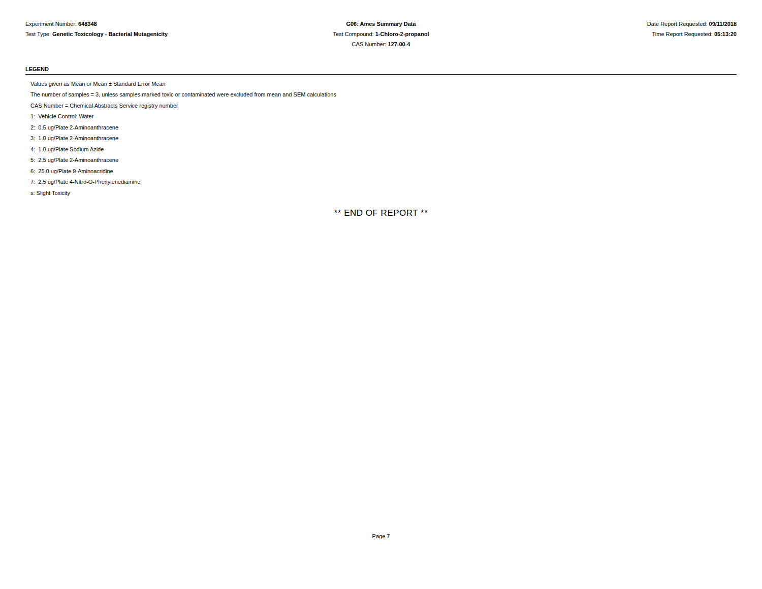Experiment Number: 648348
Test Type: Genetic Toxicology - Bacterial Mutagenicity
G06: Ames Summary Data
Test Compound: 1-Chloro-2-propanol
CAS Number: 127-00-4
Date Report Requested: 09/11/2018
Time Report Requested: 05:13:20
LEGEND
Values given as Mean or Mean ± Standard Error Mean
The number of samples = 3, unless samples marked toxic or contaminated were excluded from mean and SEM calculations
CAS Number = Chemical Abstracts Service registry number
1: Vehicle Control: Water
2: 0.5 ug/Plate 2-Aminoanthracene
3: 1.0 ug/Plate 2-Aminoanthracene
4: 1.0 ug/Plate Sodium Azide
5: 2.5 ug/Plate 2-Aminoanthracene
6: 25.0 ug/Plate 9-Aminoacridine
7: 2.5 ug/Plate 4-Nitro-O-Phenylenediamine
s: Slight Toxicity
** END OF REPORT **
Page 7